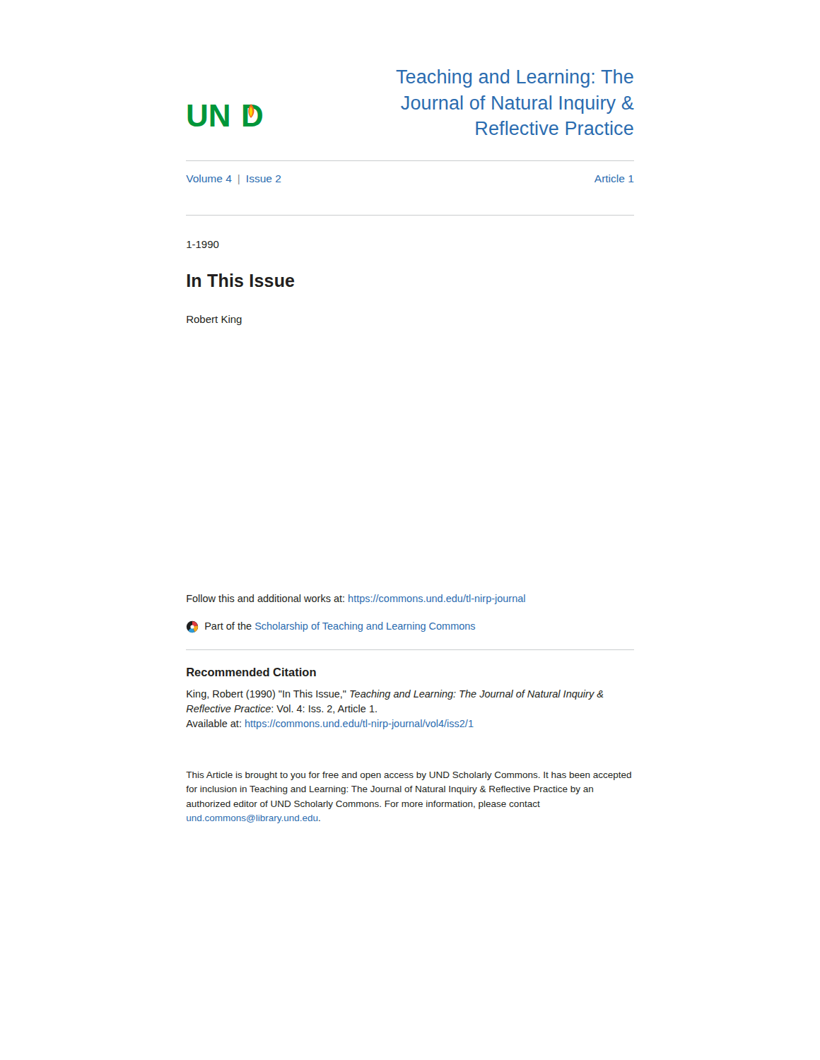UN D
Teaching and Learning: The
Journal of Natural Inquiry &
Reflective Practice
Volume 4|Issue 2
Article 1
1-1990
In This Issue
Robert King
Follow this and additional works at: https://commons.und.edu/tl-nirp-journal
Part of the Scholarship of Teaching and Learning Commons
Recommended Citation
King, Robert (1990) "In This Issue," Teaching and Learning: The Journal of Natural Inquiry & Reflective Practice: Vol. 4: Iss. 2, Article 1.
Available at: https://commons.und.edu/tl-nirp-journal/vol4/iss2/1
This Article is brought to you for free and open access by UND Scholarly Commons. It has been accepted for inclusion in Teaching and Learning: The Journal of Natural Inquiry & Reflective Practice by an authorized editor of UND Scholarly Commons. For more information, please contact und.commons@library.und.edu.